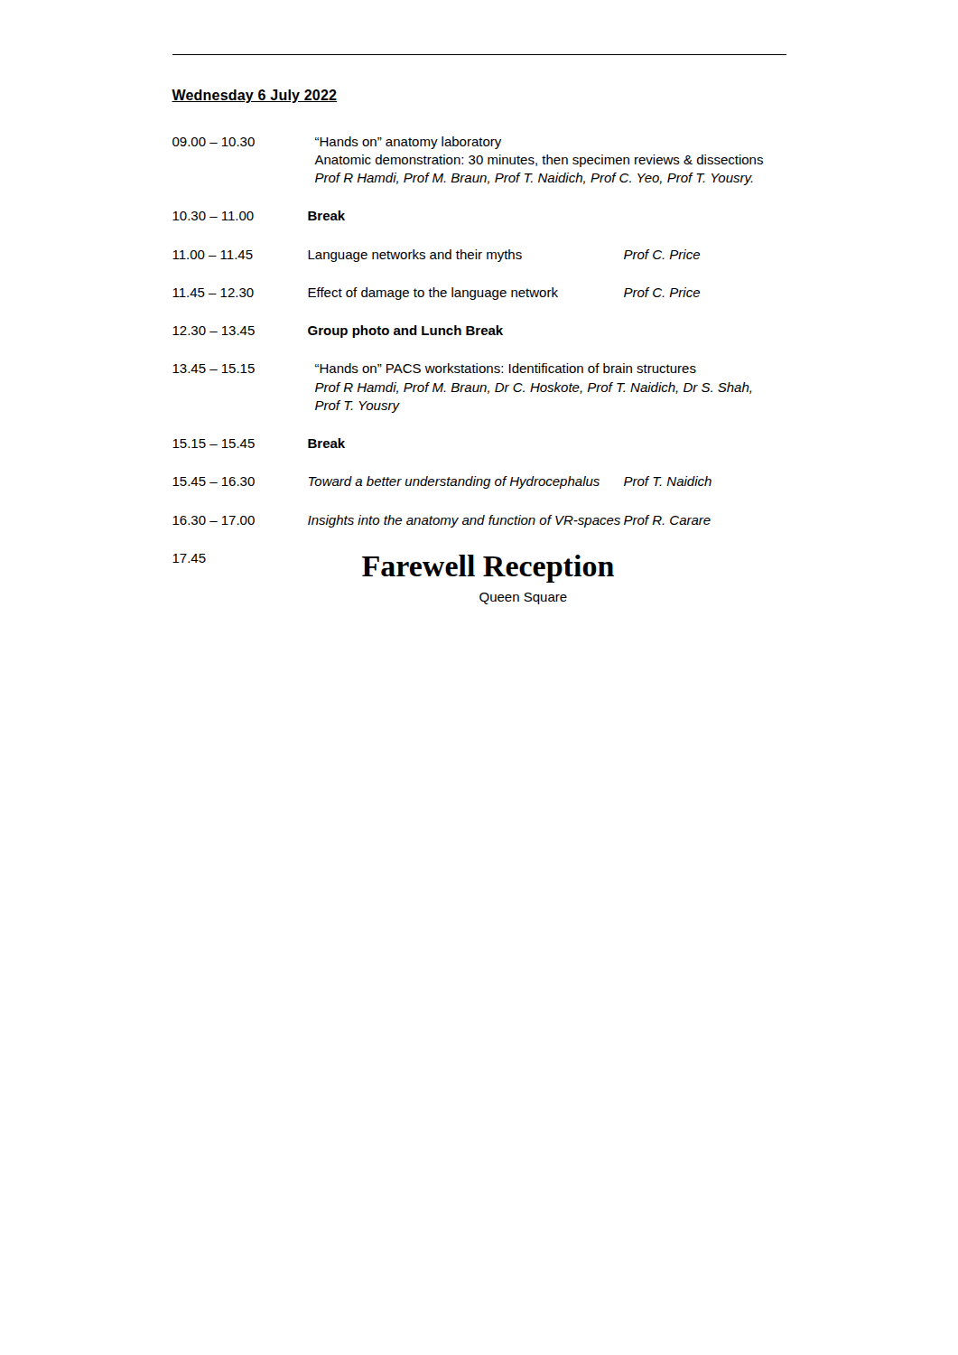Wednesday 6 July 2022
| 09.00 – 10.30 | “Hands on” anatomy laboratory Anatomic demonstration: 30 minutes, then specimen reviews & dissections Prof R Hamdi, Prof M. Braun, Prof T. Naidich, Prof C. Yeo, Prof T. Yousry. |
| 10.30 – 11.00 | Break |
| 11.00 – 11.45 | Language networks and their myths | Prof C. Price |
| 11.45 – 12.30 | Effect of damage to the language network | Prof C. Price |
| 12.30 – 13.45 | Group photo and Lunch Break |
| 13.45 – 15.15 | “Hands on” PACS workstations: Identification of brain structures Prof R Hamdi, Prof M. Braun, Dr C. Hoskote, Prof T. Naidich, Dr S. Shah, Prof T. Yousry |
| 15.15 – 15.45 | Break |
| 15.45 – 16.30 | Toward a better understanding of Hydrocephalus | Prof T. Naidich |
| 16.30 – 17.00 | Insights into the anatomy and function of VR-spaces | Prof R. Carare |
| 17.45 | Farewell Reception Queen Square |